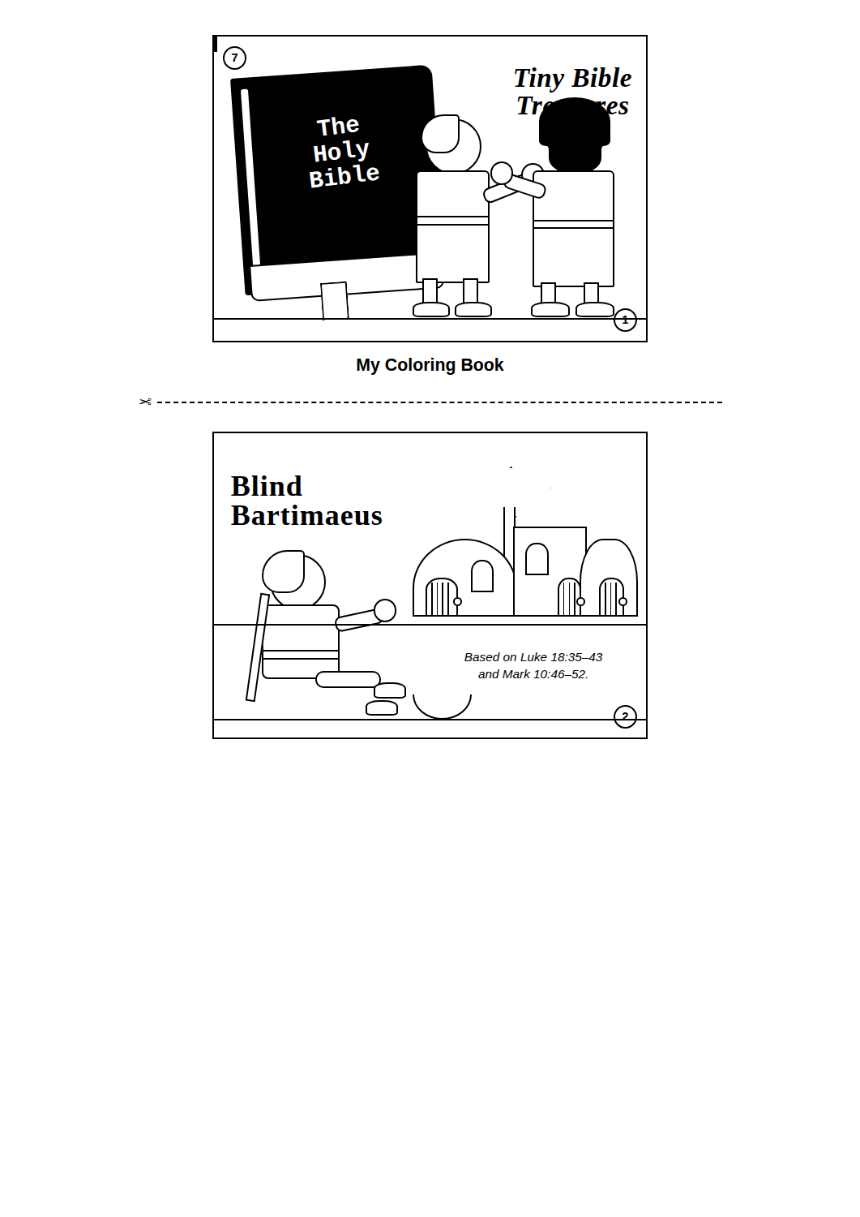7 1
Tiny Bible
Treasures
The
Holy
Bible
My Coloring Book
✂
2
Blind
Bartimaeus
Based on Luke 18:35–43
and Mark 10:46–52.